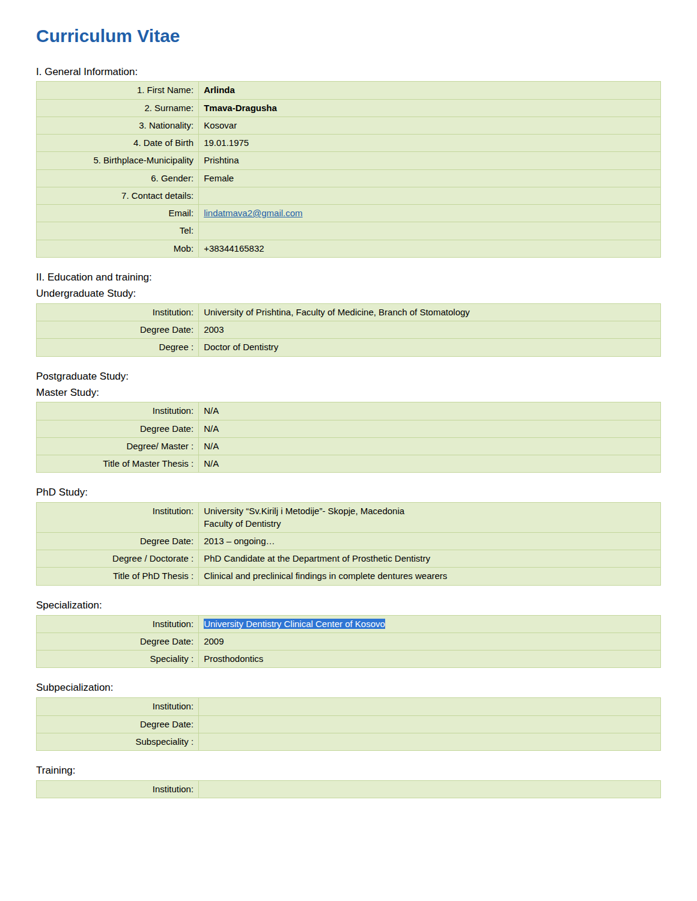Curriculum Vitae
I. General Information:
| 1. First Name: | Arlinda |
| 2. Surname: | Tmava-Dragusha |
| 3. Nationality: | Kosovar |
| 4. Date of Birth | 19.01.1975 |
| 5. Birthplace-Municipality | Prishtina |
| 6. Gender: | Female |
| 7. Contact details: | |
| Email: | lindatmava2@gmail.com |
| Tel: | |
| Mob: | +38344165832 |
II. Education and training:
Undergraduate Study:
| Institution: | University of Prishtina, Faculty of Medicine, Branch of Stomatology |
| Degree Date: | 2003 |
| Degree : | Doctor of Dentistry |
Postgraduate Study:
Master Study:
| Institution: | N/A |
| Degree Date: | N/A |
| Degree/ Master : | N/A |
| Title of Master Thesis : | N/A |
PhD Study:
| Institution: | University “Sv.Kirilj i Metodije”- Skopje, Macedonia Faculty of Dentistry |
| Degree Date: | 2013 – ongoing… |
| Degree / Doctorate : | PhD Candidate at the Department of Prosthetic Dentistry |
| Title of PhD Thesis : | Clinical and preclinical findings in complete dentures wearers |
Specialization:
| Institution: | University Dentistry Clinical Center of Kosovo |
| Degree Date: | 2009 |
| Speciality : | Prosthodontics |
Subpecialization:
| Institution: | |
| Degree Date: | |
| Subspeciality : | |
Training:
| Institution: | |